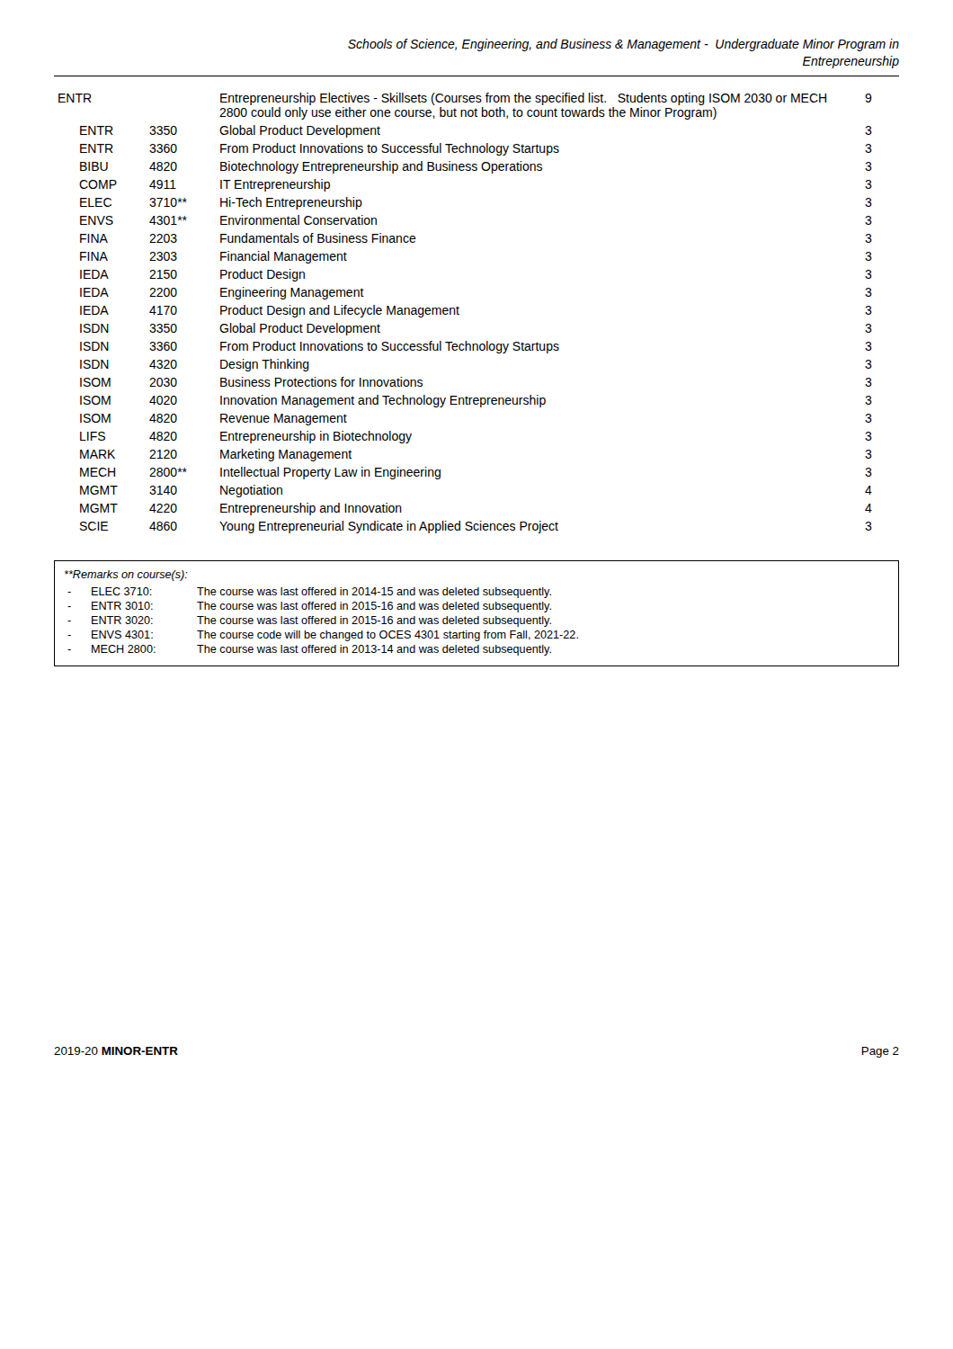Schools of Science, Engineering, and Business & Management - Undergraduate Minor Program in
Entrepreneurship
| ENTR | | Entrepreneurship Electives - Skillsets (Courses from the specified list. Students opting ISOM 2030 or MECH 2800 could only use either one course, but not both, to count towards the Minor Program) | 9 |
| ENTR | 3350 | Global Product Development | 3 |
| ENTR | 3360 | From Product Innovations to Successful Technology Startups | 3 |
| BIBU | 4820 | Biotechnology Entrepreneurship and Business Operations | 3 |
| COMP | 4911 | IT Entrepreneurship | 3 |
| ELEC | 3710** | Hi-Tech Entrepreneurship | 3 |
| ENVS | 4301** | Environmental Conservation | 3 |
| FINA | 2203 | Fundamentals of Business Finance | 3 |
| FINA | 2303 | Financial Management | 3 |
| IEDA | 2150 | Product Design | 3 |
| IEDA | 2200 | Engineering Management | 3 |
| IEDA | 4170 | Product Design and Lifecycle Management | 3 |
| ISDN | 3350 | Global Product Development | 3 |
| ISDN | 3360 | From Product Innovations to Successful Technology Startups | 3 |
| ISDN | 4320 | Design Thinking | 3 |
| ISOM | 2030 | Business Protections for Innovations | 3 |
| ISOM | 4020 | Innovation Management and Technology Entrepreneurship | 3 |
| ISOM | 4820 | Revenue Management | 3 |
| LIFS | 4820 | Entrepreneurship in Biotechnology | 3 |
| MARK | 2120 | Marketing Management | 3 |
| MECH | 2800** | Intellectual Property Law in Engineering | 3 |
| MGMT | 3140 | Negotiation | 4 |
| MGMT | 4220 | Entrepreneurship and Innovation | 4 |
| SCIE | 4860 | Young Entrepreneurial Syndicate in Applied Sciences Project | 3 |
**Remarks on course(s):
| - | ELEC 3710: | The course was last offered in 2014-15 and was deleted subsequently. |
| - | ENTR 3010: | The course was last offered in 2015-16 and was deleted subsequently. |
| - | ENTR 3020: | The course was last offered in 2015-16 and was deleted subsequently. |
| - | ENVS 4301: | The course code will be changed to OCES 4301 starting from Fall, 2021-22. |
| - | MECH 2800: | The course was last offered in 2013-14 and was deleted subsequently. |
2019-20 MINOR-ENTR
Page 2